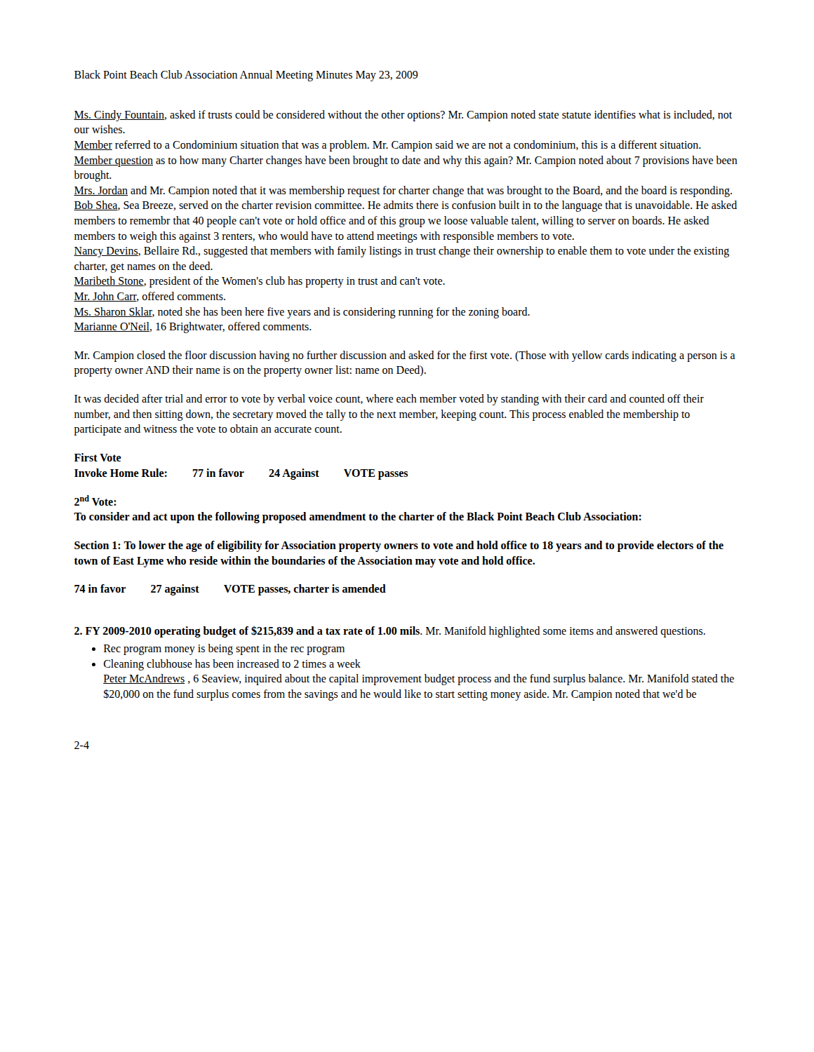Black Point Beach Club Association Annual Meeting Minutes May 23, 2009
Ms. Cindy Fountain, asked if trusts could be considered without the other options? Mr. Campion noted state statute identifies what is included, not our wishes.
Member referred to a Condominium situation that was a problem. Mr. Campion said we are not a condominium, this is a different situation.
Member question as to how many Charter changes have been brought to date and why this again? Mr. Campion noted about 7 provisions have been brought.
Mrs. Jordan and Mr. Campion noted that it was membership request for charter change that was brought to the Board, and the board is responding.
Bob Shea, Sea Breeze, served on the charter revision committee. He admits there is confusion built in to the language that is unavoidable. He asked members to remembr that 40 people can't vote or hold office and of this group we loose valuable talent, willing to server on boards. He asked members to weigh this against 3 renters, who would have to attend meetings with responsible members to vote.
Nancy Devins, Bellaire Rd., suggested that members with family listings in trust change their ownership to enable them to vote under the existing charter, get names on the deed.
Maribeth Stone, president of the Women's club has property in trust and can't vote.
Mr. John Carr, offered comments.
Ms. Sharon Sklar, noted she has been here five years and is considering running for the zoning board.
Marianne O'Neil, 16 Brightwater, offered comments.
Mr. Campion closed the floor discussion having no further discussion and asked for the first vote. (Those with yellow cards indicating a person is a property owner AND their name is on the property owner list: name on Deed).
It was decided after trial and error to vote by verbal voice count, where each member voted by standing with their card and counted off their number, and then sitting down, the secretary moved the tally to the next member, keeping count. This process enabled the membership to participate and witness the vote to obtain an accurate count.
First Vote
| Invoke Home Rule: | 77 in favor | 24 Against | VOTE passes |
2nd Vote:
To consider and act upon the following proposed amendment to the charter of the Black Point Beach Club Association:
Section 1: To lower the age of eligibility for Association property owners to vote and hold office to 18 years and to provide electors of the town of East Lyme who reside within the boundaries of the Association may vote and hold office.
| 74 in favor | 27 against | VOTE passes, charter is amended |
2. FY 2009-2010 operating budget of $215,839 and a tax rate of 1.00 mils. Mr. Manifold highlighted some items and answered questions.
Rec program money is being spent in the rec program
Cleaning clubhouse has been increased to 2 times a week
Peter McAndrews , 6 Seaview, inquired about the capital improvement budget process and the fund surplus balance. Mr. Manifold stated the $20,000 on the fund surplus comes from the savings and he would like to start setting money aside. Mr. Campion noted that we'd be
2-4